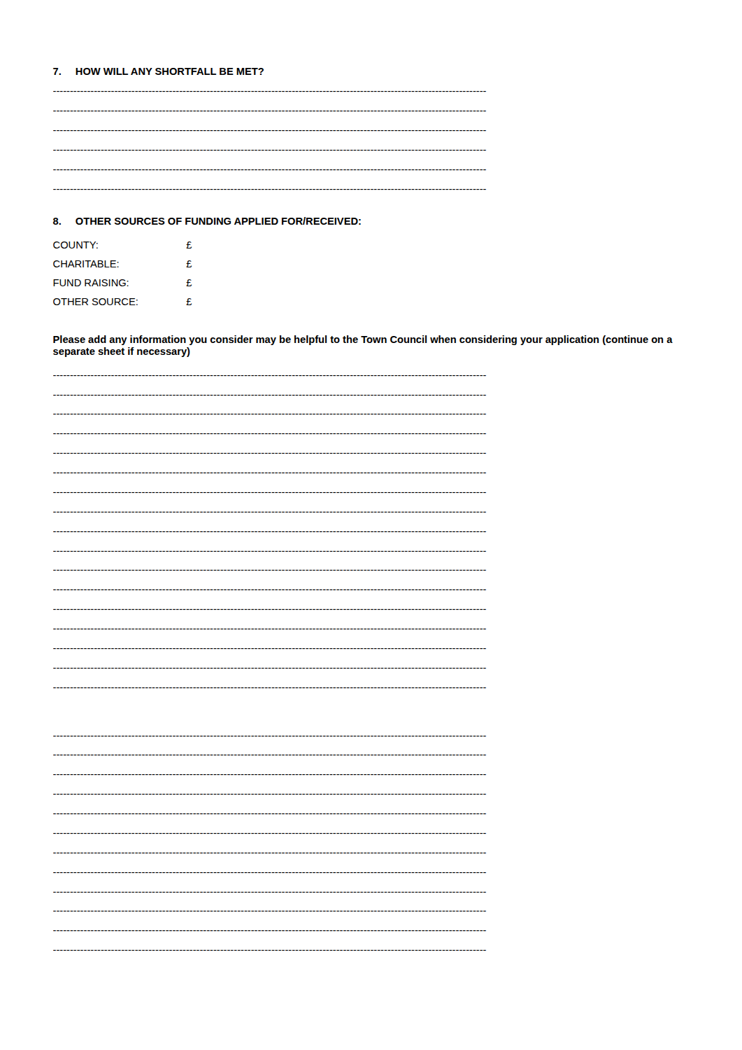7. HOW WILL ANY SHORTFALL BE MET?
------------------------------------------------------------------------------------------------------------------------------- ------------------------------------------------------------------------------------------------------------------------------- ------------------------------------------------------------------------------------------------------------------------------- ------------------------------------------------------------------------------------------------------------------------------- ------------------------------------------------------------------------------------------------------------------------------- -------------------------------------------------------------------------------------------------------------------------------
8. OTHER SOURCES OF FUNDING APPLIED FOR/RECEIVED:
| County: | £ |
| Charitable: | £ |
| Fund Raising: | £ |
| Other Source: | £ |
Please add any information you consider may be helpful to the Town Council when considering your application (continue on a separate sheet if necessary)
------------------------------------------------------------------------------------------------------------------------------- ------------------------------------------------------------------------------------------------------------------------------- ------------------------------------------------------------------------------------------------------------------------------- ------------------------------------------------------------------------------------------------------------------------------- ------------------------------------------------------------------------------------------------------------------------------- ------------------------------------------------------------------------------------------------------------------------------- ------------------------------------------------------------------------------------------------------------------------------- ------------------------------------------------------------------------------------------------------------------------------- ------------------------------------------------------------------------------------------------------------------------------- ------------------------------------------------------------------------------------------------------------------------------- ------------------------------------------------------------------------------------------------------------------------------- ------------------------------------------------------------------------------------------------------------------------------- ------------------------------------------------------------------------------------------------------------------------------- ------------------------------------------------------------------------------------------------------------------------------- ------------------------------------------------------------------------------------------------------------------------------- ------------------------------------------------------------------------------------------------------------------------------- -------------------------------------------------------------------------------------------------------------------------------
------------------------------------------------------------------------------------------------------------------------------- ------------------------------------------------------------------------------------------------------------------------------- ------------------------------------------------------------------------------------------------------------------------------- ------------------------------------------------------------------------------------------------------------------------------- ------------------------------------------------------------------------------------------------------------------------------- ------------------------------------------------------------------------------------------------------------------------------- ------------------------------------------------------------------------------------------------------------------------------- ------------------------------------------------------------------------------------------------------------------------------- ------------------------------------------------------------------------------------------------------------------------------- ------------------------------------------------------------------------------------------------------------------------------- ------------------------------------------------------------------------------------------------------------------------------- -------------------------------------------------------------------------------------------------------------------------------